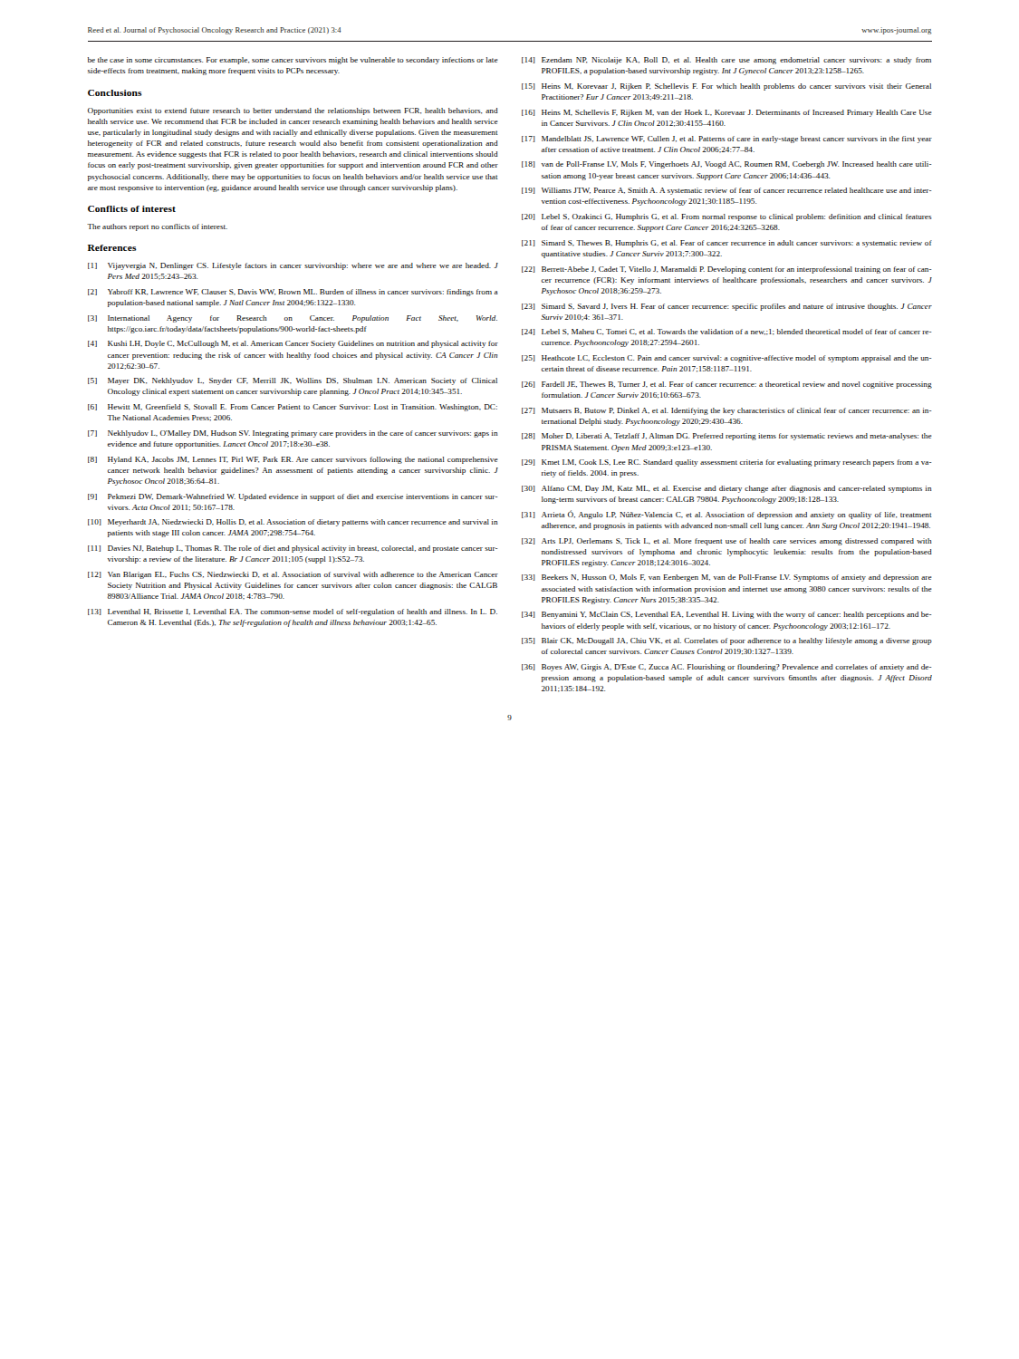Reed et al. Journal of Psychosocial Oncology Research and Practice (2021) 3:4
www.ipos-journal.org
be the case in some circumstances. For example, some cancer survivors might be vulnerable to secondary infections or late side-effects from treatment, making more frequent visits to PCPs necessary.
Conclusions
Opportunities exist to extend future research to better understand the relationships between FCR, health behaviors, and health service use. We recommend that FCR be included in cancer research examining health behaviors and health service use, particularly in longitudinal study designs and with racially and ethnically diverse populations. Given the measurement heterogeneity of FCR and related constructs, future research would also benefit from consistent operationalization and measurement. As evidence suggests that FCR is related to poor health behaviors, research and clinical interventions should focus on early post-treatment survivorship, given greater opportunities for support and intervention around FCR and other psychosocial concerns. Additionally, there may be opportunities to focus on health behaviors and/or health service use that are most responsive to intervention (eg, guidance around health service use through cancer survivorship plans).
Conflicts of interest
The authors report no conflicts of interest.
References
Vijayvergia N, Denlinger CS. Lifestyle factors in cancer survivorship: where we are and where we are headed. J Pers Med 2015;5:243–263.
Yabroff KR, Lawrence WF, Clauser S, Davis WW, Brown ML. Burden of illness in cancer survivors: findings from a population-based national sample. J Natl Cancer Inst 2004;96:1322–1330.
International Agency for Research on Cancer. Population Fact Sheet, World. https://gco.iarc.fr/today/data/factsheets/populations/900-world-fact-sheets.pdf
Kushi LH, Doyle C, McCullough M, et al. American Cancer Society Guidelines on nutrition and physical activity for cancer prevention: reducing the risk of cancer with healthy food choices and physical activity. CA Cancer J Clin 2012;62:30–67.
Mayer DK, Nekhlyudov L, Snyder CF, Merrill JK, Wollins DS, Shulman LN. American Society of Clinical Oncology clinical expert statement on cancer survivorship care planning. J Oncol Pract 2014;10:345–351.
Hewitt M, Greenfield S, Stovall E. From Cancer Patient to Cancer Survivor: Lost in Transition. Washington, DC: The National Academies Press; 2006.
Nekhlyudov L, O'Malley DM, Hudson SV. Integrating primary care providers in the care of cancer survivors: gaps in evidence and future opportunities. Lancet Oncol 2017;18:e30–e38.
Hyland KA, Jacobs JM, Lennes IT, Pirl WF, Park ER. Are cancer survivors following the national comprehensive cancer network health behavior guidelines? An assessment of patients attending a cancer survivorship clinic. J Psychosoc Oncol 2018;36:64–81.
Pekmezi DW, Demark-Wahnefried W. Updated evidence in support of diet and exercise interventions in cancer survivors. Acta Oncol 2011; 50:167–178.
Meyerhardt JA, Niedzwiecki D, Hollis D, et al. Association of dietary patterns with cancer recurrence and survival in patients with stage III colon cancer. JAMA 2007;298:754–764.
Davies NJ, Batehup L, Thomas R. The role of diet and physical activity in breast, colorectal, and prostate cancer survivorship: a review of the literature. Br J Cancer 2011;105 (suppl 1):S52–73.
Van Blarigan EL, Fuchs CS, Niedzwiecki D, et al. Association of survival with adherence to the American Cancer Society Nutrition and Physical Activity Guidelines for cancer survivors after colon cancer diagnosis: the CALGB 89803/Alliance Trial. JAMA Oncol 2018; 4:783–790.
Leventhal H, Brissette I, Leventhal EA. The common-sense model of self-regulation of health and illness. In L. D. Cameron & H. Leventhal (Eds.), The self-regulation of health and illness behaviour 2003;1:42–65.
Ezendam NP, Nicolaije KA, Boll D, et al. Health care use among endometrial cancer survivors: a study from PROFILES, a population-based survivorship registry. Int J Gynecol Cancer 2013;23:1258–1265.
Heins M, Korevaar J, Rijken P, Schellevis F. For which health problems do cancer survivors visit their General Practitioner? Eur J Cancer 2013;49:211–218.
Heins M, Schellevis F, Rijken M, van der Hoek L, Korevaar J. Determinants of Increased Primary Health Care Use in Cancer Survivors. J Clin Oncol 2012;30:4155–4160.
Mandelblatt JS, Lawrence WF, Cullen J, et al. Patterns of care in early-stage breast cancer survivors in the first year after cessation of active treatment. J Clin Oncol 2006;24:77–84.
van de Poll-Franse LV, Mols F, Vingerhoets AJ, Voogd AC, Roumen RM, Coebergh JW. Increased health care utilisation among 10-year breast cancer survivors. Support Care Cancer 2006;14:436–443.
Williams JTW, Pearce A, Smith A. A systematic review of fear of cancer recurrence related healthcare use and intervention cost-effectiveness. Psychooncology 2021;30:1185–1195.
Lebel S, Ozakinci G, Humphris G, et al. From normal response to clinical problem: definition and clinical features of fear of cancer recurrence. Support Care Cancer 2016;24:3265–3268.
Simard S, Thewes B, Humphris G, et al. Fear of cancer recurrence in adult cancer survivors: a systematic review of quantitative studies. J Cancer Surviv 2013;7:300–322.
Berrett-Abebe J, Cadet T, Vitello J, Maramaldi P. Developing content for an interprofessional training on fear of cancer recurrence (FCR): Key informant interviews of healthcare professionals, researchers and cancer survivors. J Psychosoc Oncol 2018;36:259–273.
Simard S, Savard J, Ivers H. Fear of cancer recurrence: specific profiles and nature of intrusive thoughts. J Cancer Surviv 2010;4: 361–371.
Lebel S, Maheu C, Tomei C, et al. Towards the validation of a new,;1; blended theoretical model of fear of cancer recurrence. Psychooncology 2018;27:2594–2601.
Heathcote LC, Eccleston C. Pain and cancer survival: a cognitive-affective model of symptom appraisal and the uncertain threat of disease recurrence. Pain 2017;158:1187–1191.
Fardell JE, Thewes B, Turner J, et al. Fear of cancer recurrence: a theoretical review and novel cognitive processing formulation. J Cancer Surviv 2016;10:663–673.
Mutsaers B, Butow P, Dinkel A, et al. Identifying the key characteristics of clinical fear of cancer recurrence: an international Delphi study. Psychooncology 2020;29:430–436.
Moher D, Liberati A, Tetzlaff J, Altman DG. Preferred reporting items for systematic reviews and meta-analyses: the PRISMA Statement. Open Med 2009;3:e123–e130.
Kmet LM, Cook LS, Lee RC. Standard quality assessment criteria for evaluating primary research papers from a variety of fields. 2004. in press.
Alfano CM, Day JM, Katz ML, et al. Exercise and dietary change after diagnosis and cancer-related symptoms in long-term survivors of breast cancer: CALGB 79804. Psychooncology 2009;18:128–133.
Arrieta Ó, Angulo LP, Núñez-Valencia C, et al. Association of depression and anxiety on quality of life, treatment adherence, and prognosis in patients with advanced non-small cell lung cancer. Ann Surg Oncol 2012;20:1941–1948.
Arts LPJ, Oerlemans S, Tick L, et al. More frequent use of health care services among distressed compared with nondistressed survivors of lymphoma and chronic lymphocytic leukemia: results from the population-based PROFILES registry. Cancer 2018;124:3016–3024.
Beekers N, Husson O, Mols F, van Eenbergen M, van de Poll-Franse LV. Symptoms of anxiety and depression are associated with satisfaction with information provision and internet use among 3080 cancer survivors: results of the PROFILES Registry. Cancer Nurs 2015;38:335–342.
Benyamini Y, McClain CS, Leventhal EA, Leventhal H. Living with the worry of cancer: health perceptions and behaviors of elderly people with self, vicarious, or no history of cancer. Psychooncology 2003;12:161–172.
Blair CK, McDougall JA, Chiu VK, et al. Correlates of poor adherence to a healthy lifestyle among a diverse group of colorectal cancer survivors. Cancer Causes Control 2019;30:1327–1339.
Boyes AW, Girgis A, D'Este C, Zucca AC. Flourishing or floundering? Prevalence and correlates of anxiety and depression among a population-based sample of adult cancer survivors 6months after diagnosis. J Affect Disord 2011;135:184–192.
9